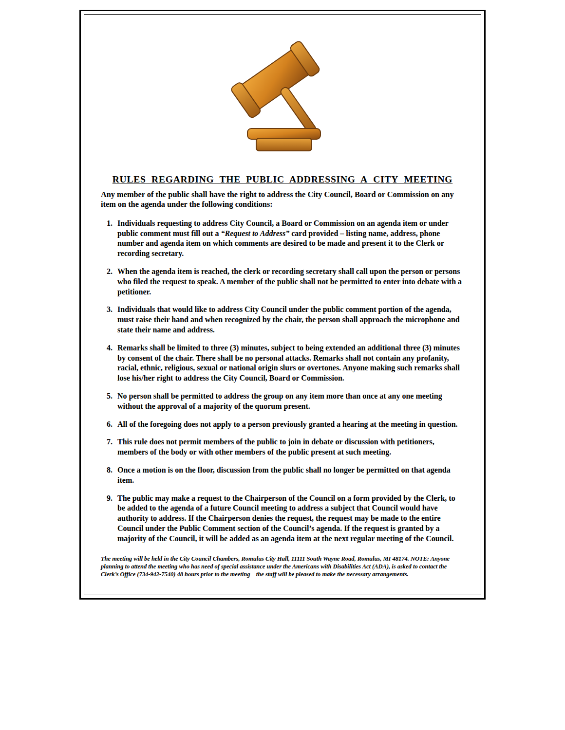RULES REGARDING THE PUBLIC ADDRESSING A CITY MEETING
Any member of the public shall have the right to address the City Council, Board or Commission on any item on the agenda under the following conditions:
Individuals requesting to address City Council, a Board or Commission on an agenda item or under public comment must fill out a “Request to Address” card provided – listing name, address, phone number and agenda item on which comments are desired to be made and present it to the Clerk or recording secretary.
When the agenda item is reached, the clerk or recording secretary shall call upon the person or persons who filed the request to speak. A member of the public shall not be permitted to enter into debate with a petitioner.
Individuals that would like to address City Council under the public comment portion of the agenda, must raise their hand and when recognized by the chair, the person shall approach the microphone and state their name and address.
Remarks shall be limited to three (3) minutes, subject to being extended an additional three (3) minutes by consent of the chair. There shall be no personal attacks. Remarks shall not contain any profanity, racial, ethnic, religious, sexual or national origin slurs or overtones. Anyone making such remarks shall lose his/her right to address the City Council, Board or Commission.
No person shall be permitted to address the group on any item more than once at any one meeting without the approval of a majority of the quorum present.
All of the foregoing does not apply to a person previously granted a hearing at the meeting in question.
This rule does not permit members of the public to join in debate or discussion with petitioners, members of the body or with other members of the public present at such meeting.
Once a motion is on the floor, discussion from the public shall no longer be permitted on that agenda item.
The public may make a request to the Chairperson of the Council on a form provided by the Clerk, to be added to the agenda of a future Council meeting to address a subject that Council would have authority to address. If the Chairperson denies the request, the request may be made to the entire Council under the Public Comment section of the Council’s agenda. If the request is granted by a majority of the Council, it will be added as an agenda item at the next regular meeting of the Council.
The meeting will be held in the City Council Chambers, Romulus City Hall, 11111 South Wayne Road, Romulus, MI 48174. NOTE: Anyone planning to attend the meeting who has need of special assistance under the Americans with Disabilities Act (ADA), is asked to contact the Clerk’s Office (734-942-7540) 48 hours prior to the meeting – the staff will be pleased to make the necessary arrangements.